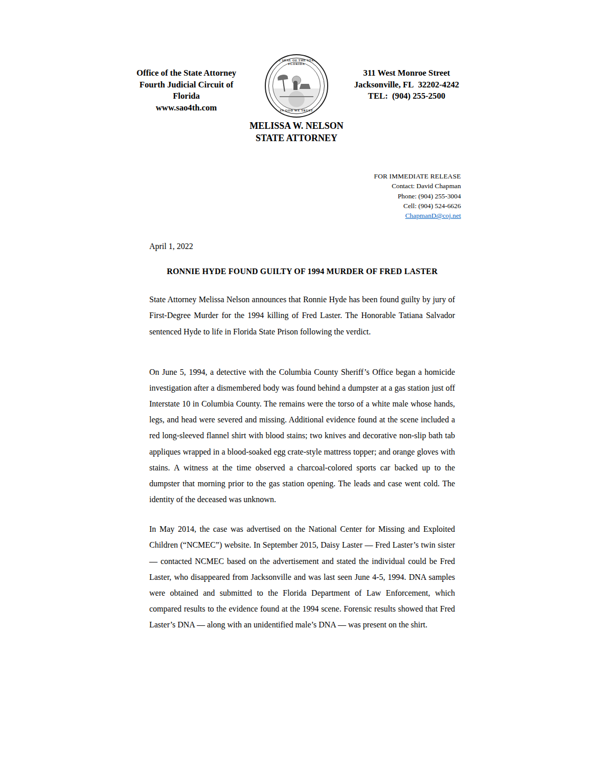Office of the State Attorney
Fourth Judicial Circuit of Florida
www.sao4th.com
GREAT SEAL OF THE STATE OF FLORIDA
IN GOD WE TRUST
MELISSA W. NELSON
STATE ATTORNEY
311 West Monroe Street
Jacksonville, FL 32202-4242
TEL: (904) 255-2500
FOR IMMEDIATE RELEASE
Contact: David Chapman
Phone: (904) 255-3004
Cell: (904) 524-6626
ChapmanD@coj.net
April 1, 2022
RONNIE HYDE FOUND GUILTY OF 1994 MURDER OF FRED LASTER
State Attorney Melissa Nelson announces that Ronnie Hyde has been found guilty by jury of First-Degree Murder for the 1994 killing of Fred Laster. The Honorable Tatiana Salvador sentenced Hyde to life in Florida State Prison following the verdict.
On June 5, 1994, a detective with the Columbia County Sheriff’s Office began a homicide investigation after a dismembered body was found behind a dumpster at a gas station just off Interstate 10 in Columbia County. The remains were the torso of a white male whose hands, legs, and head were severed and missing. Additional evidence found at the scene included a red long-sleeved flannel shirt with blood stains; two knives and decorative non-slip bath tab appliques wrapped in a blood-soaked egg crate-style mattress topper; and orange gloves with stains. A witness at the time observed a charcoal-colored sports car backed up to the dumpster that morning prior to the gas station opening. The leads and case went cold. The identity of the deceased was unknown.
In May 2014, the case was advertised on the National Center for Missing and Exploited Children (“NCMEC”) website. In September 2015, Daisy Laster — Fred Laster’s twin sister — contacted NCMEC based on the advertisement and stated the individual could be Fred Laster, who disappeared from Jacksonville and was last seen June 4-5, 1994. DNA samples were obtained and submitted to the Florida Department of Law Enforcement, which compared results to the evidence found at the 1994 scene. Forensic results showed that Fred Laster’s DNA — along with an unidentified male’s DNA — was present on the shirt.